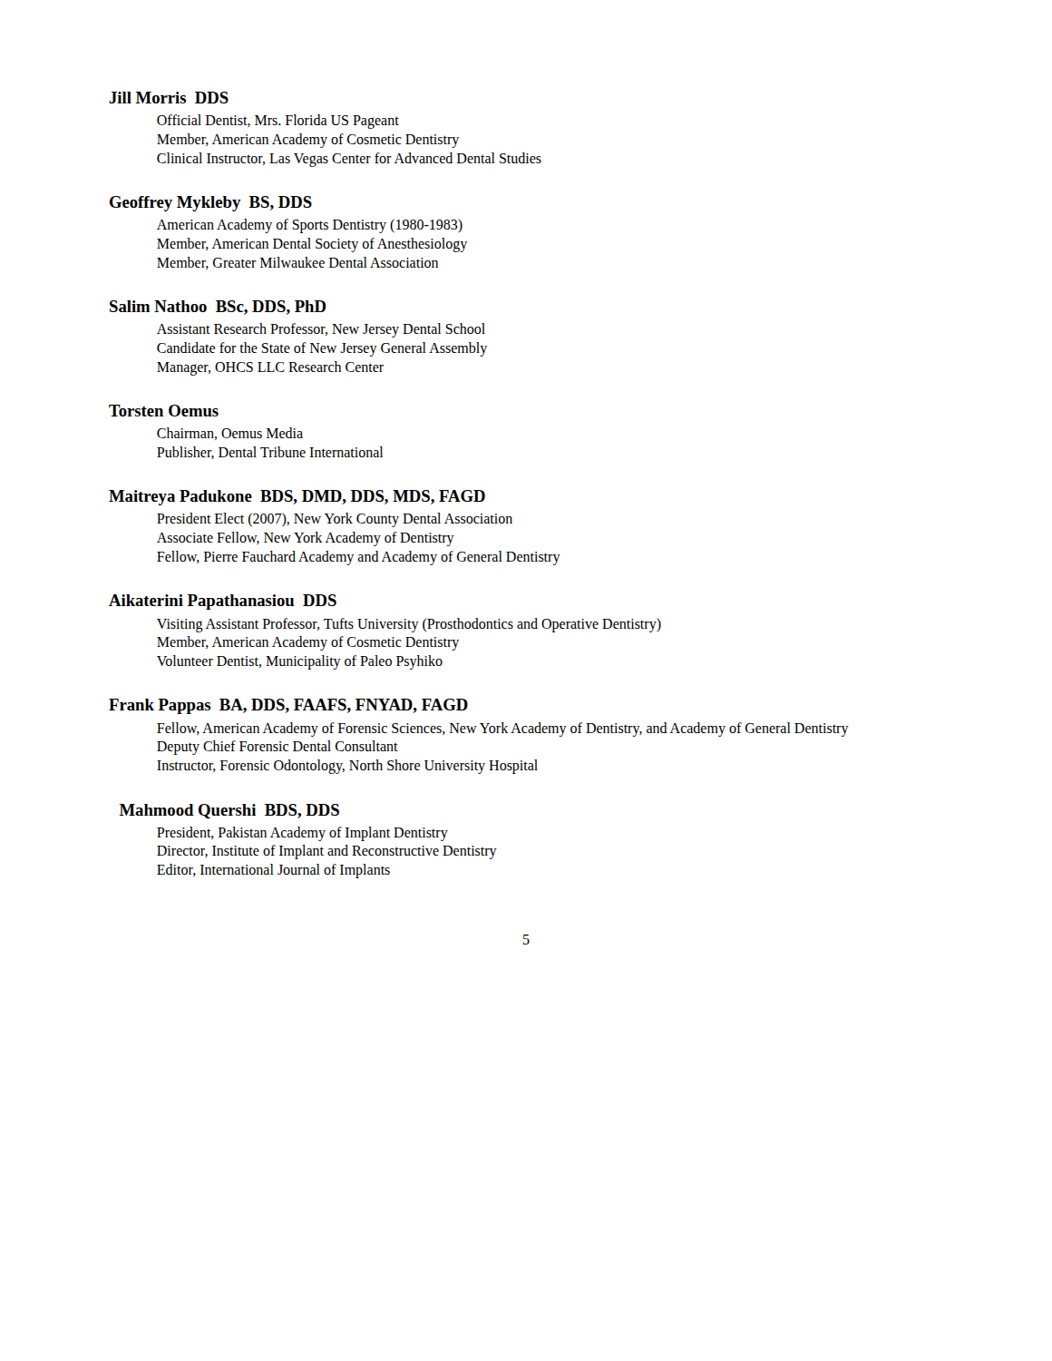Jill Morris DDS
Official Dentist, Mrs. Florida US Pageant
Member, American Academy of Cosmetic Dentistry
Clinical Instructor, Las Vegas Center for Advanced Dental Studies
Geoffrey Mykleby BS, DDS
American Academy of Sports Dentistry (1980-1983)
Member, American Dental Society of Anesthesiology
Member, Greater Milwaukee Dental Association
Salim Nathoo BSc, DDS, PhD
Assistant Research Professor, New Jersey Dental School
Candidate for the State of New Jersey General Assembly
Manager, OHCS LLC Research Center
Torsten Oemus
Chairman, Oemus Media
Publisher, Dental Tribune International
Maitreya Padukone BDS, DMD, DDS, MDS, FAGD
President Elect (2007), New York County Dental Association
Associate Fellow, New York Academy of Dentistry
Fellow, Pierre Fauchard Academy and Academy of General Dentistry
Aikaterini Papathanasiou DDS
Visiting Assistant Professor, Tufts University (Prosthodontics and Operative Dentistry)
Member, American Academy of Cosmetic Dentistry
Volunteer Dentist, Municipality of Paleo Psyhiko
Frank Pappas BA, DDS, FAAFS, FNYAD, FAGD
Fellow, American Academy of Forensic Sciences, New York Academy of Dentistry, and Academy of General Dentistry
Deputy Chief Forensic Dental Consultant
Instructor, Forensic Odontology, North Shore University Hospital
Mahmood Quershi BDS, DDS
President, Pakistan Academy of Implant Dentistry
Director, Institute of Implant and Reconstructive Dentistry
Editor, International Journal of Implants
5